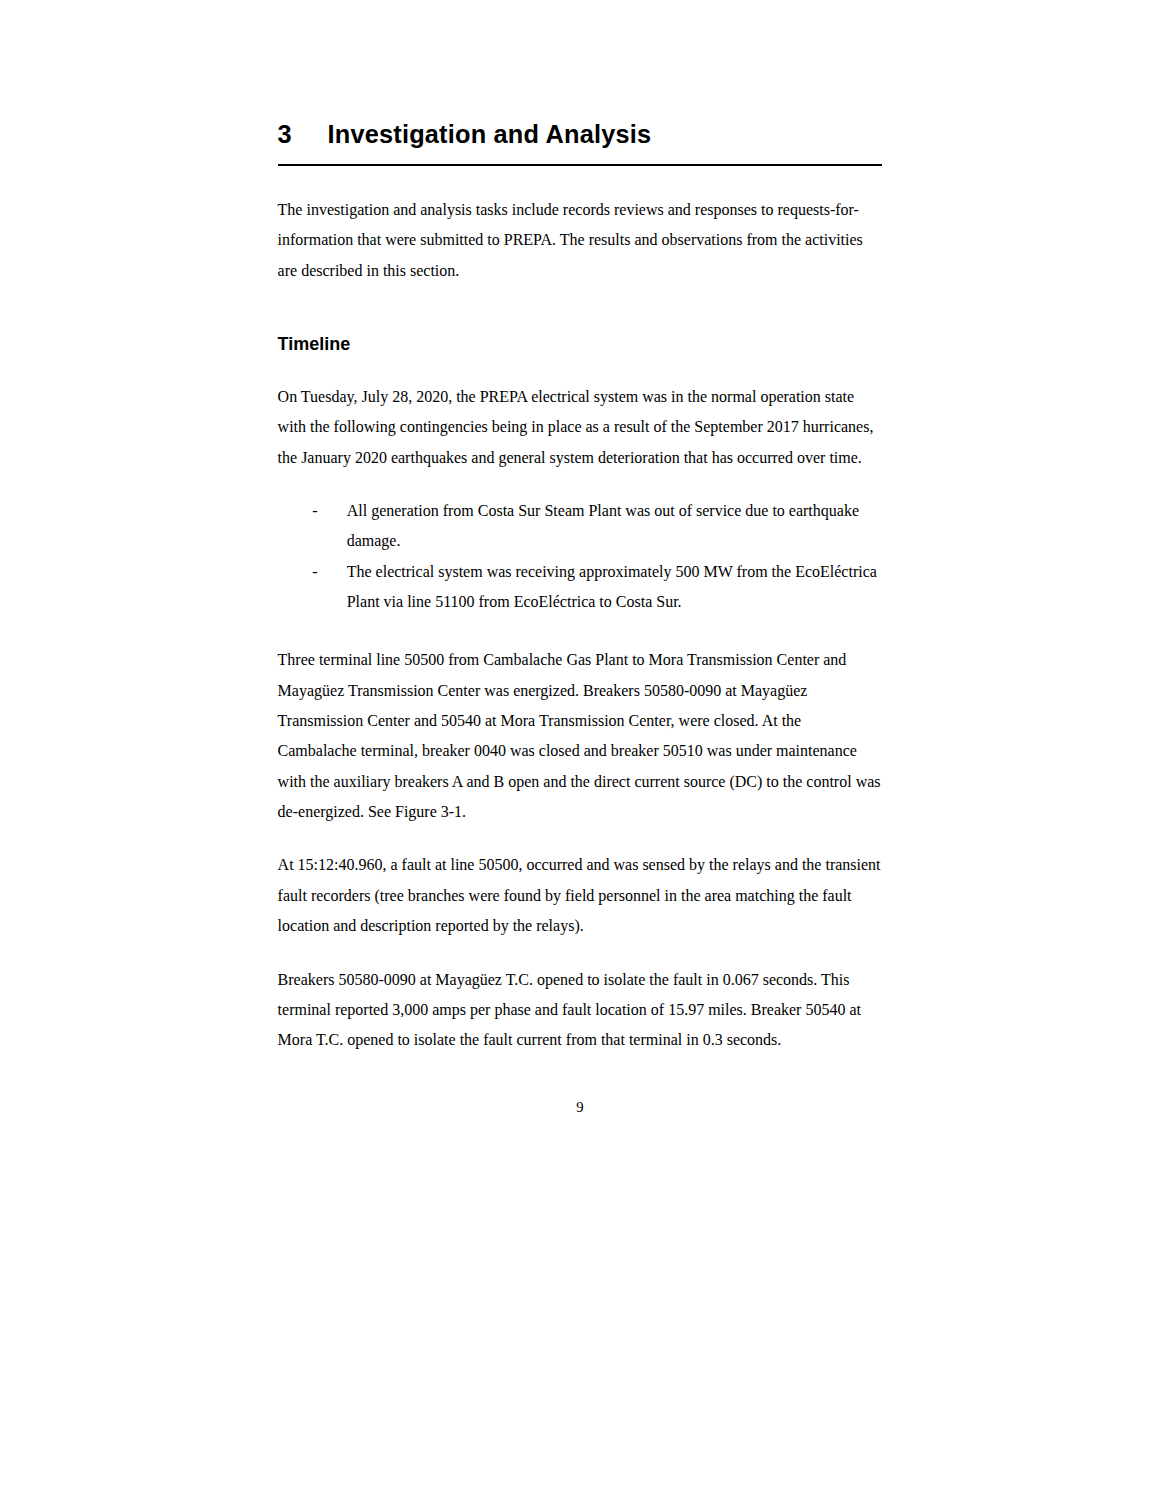3 Investigation and Analysis
The investigation and analysis tasks include records reviews and responses to requests-for-information that were submitted to PREPA. The results and observations from the activities are described in this section.
Timeline
On Tuesday, July 28, 2020, the PREPA electrical system was in the normal operation state with the following contingencies being in place as a result of the September 2017 hurricanes, the January 2020 earthquakes and general system deterioration that has occurred over time.
All generation from Costa Sur Steam Plant was out of service due to earthquake damage.
The electrical system was receiving approximately 500 MW from the EcoEléctrica Plant via line 51100 from EcoEléctrica to Costa Sur.
Three terminal line 50500 from Cambalache Gas Plant to Mora Transmission Center and Mayagüez Transmission Center was energized. Breakers 50580-0090 at Mayagüez Transmission Center and 50540 at Mora Transmission Center, were closed. At the Cambalache terminal, breaker 0040 was closed and breaker 50510 was under maintenance with the auxiliary breakers A and B open and the direct current source (DC) to the control was de-energized. See Figure 3-1.
At 15:12:40.960, a fault at line 50500, occurred and was sensed by the relays and the transient fault recorders (tree branches were found by field personnel in the area matching the fault location and description reported by the relays).
Breakers 50580-0090 at Mayagüez T.C. opened to isolate the fault in 0.067 seconds. This terminal reported 3,000 amps per phase and fault location of 15.97 miles. Breaker 50540 at Mora T.C. opened to isolate the fault current from that terminal in 0.3 seconds.
9